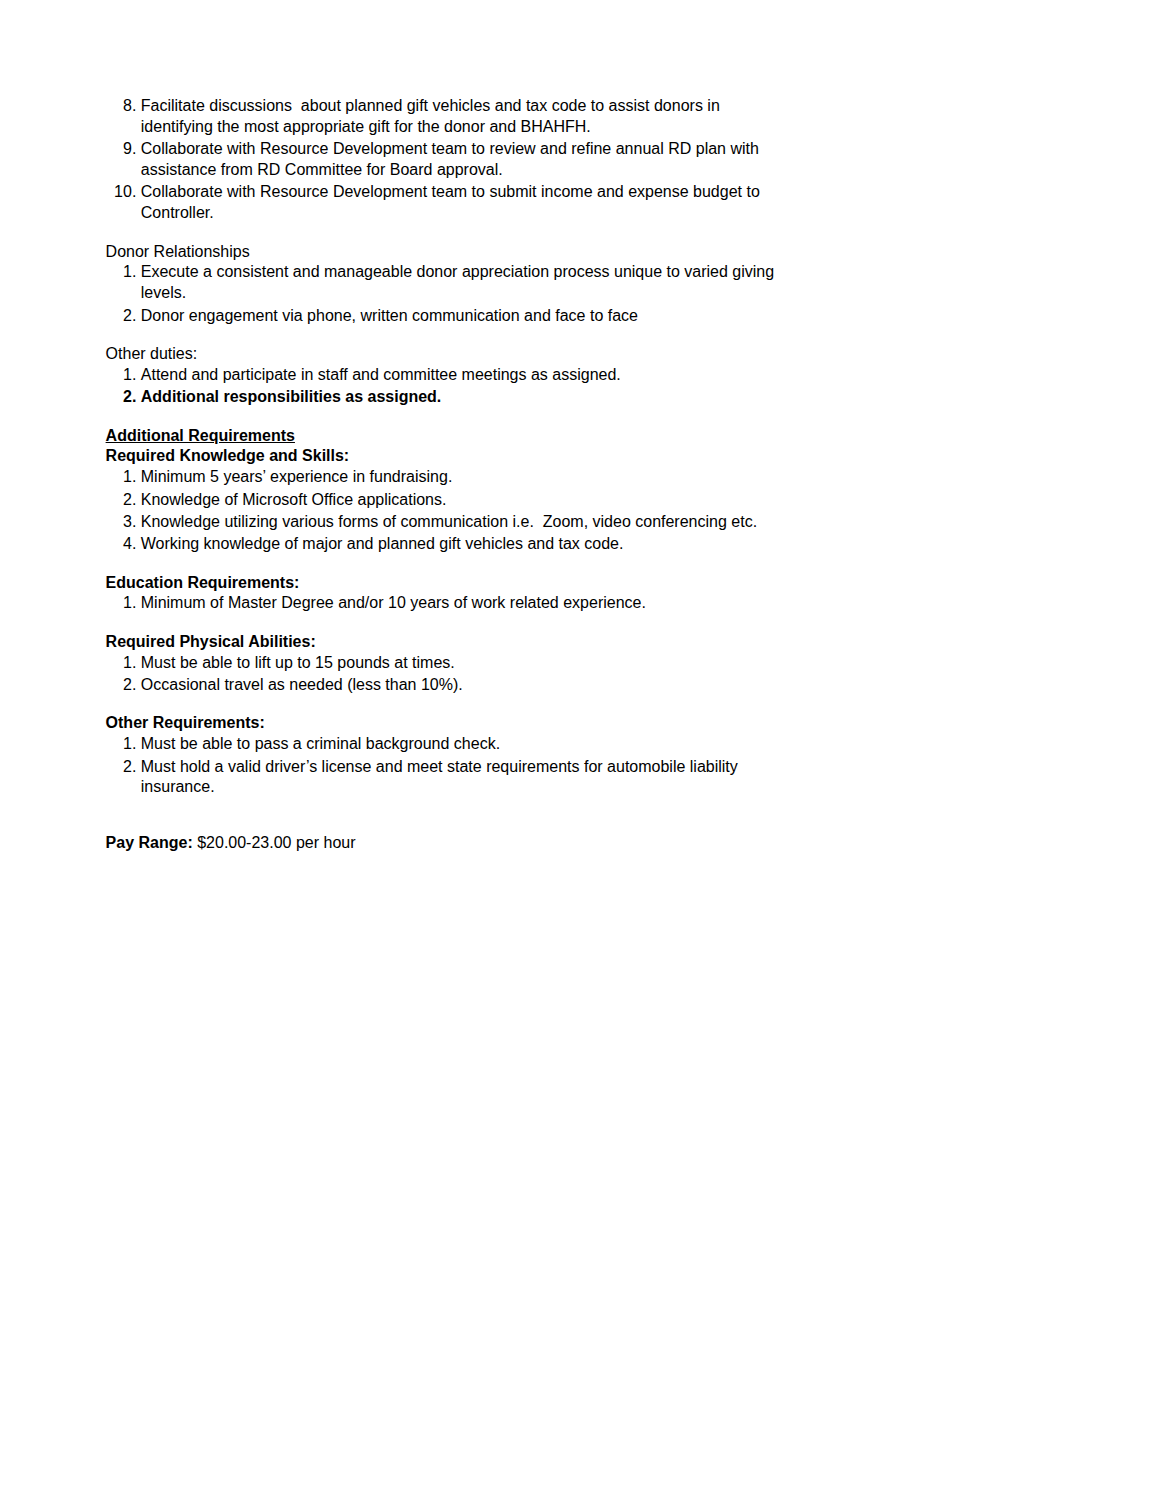Facilitate discussions about planned gift vehicles and tax code to assist donors in identifying the most appropriate gift for the donor and BHAHFH.
Collaborate with Resource Development team to review and refine annual RD plan with assistance from RD Committee for Board approval.
Collaborate with Resource Development team to submit income and expense budget to Controller.
Donor Relationships
Execute a consistent and manageable donor appreciation process unique to varied giving levels.
Donor engagement via phone, written communication and face to face
Other duties:
Attend and participate in staff and committee meetings as assigned.
Additional responsibilities as assigned.
Additional Requirements
Required Knowledge and Skills:
Minimum 5 years’ experience in fundraising.
Knowledge of Microsoft Office applications.
Knowledge utilizing various forms of communication i.e. Zoom, video conferencing etc.
Working knowledge of major and planned gift vehicles and tax code.
Education Requirements:
Minimum of Master Degree and/or 10 years of work related experience.
Required Physical Abilities:
Must be able to lift up to 15 pounds at times.
Occasional travel as needed (less than 10%).
Other Requirements:
Must be able to pass a criminal background check.
Must hold a valid driver’s license and meet state requirements for automobile liability insurance.
Pay Range: $20.00-23.00 per hour